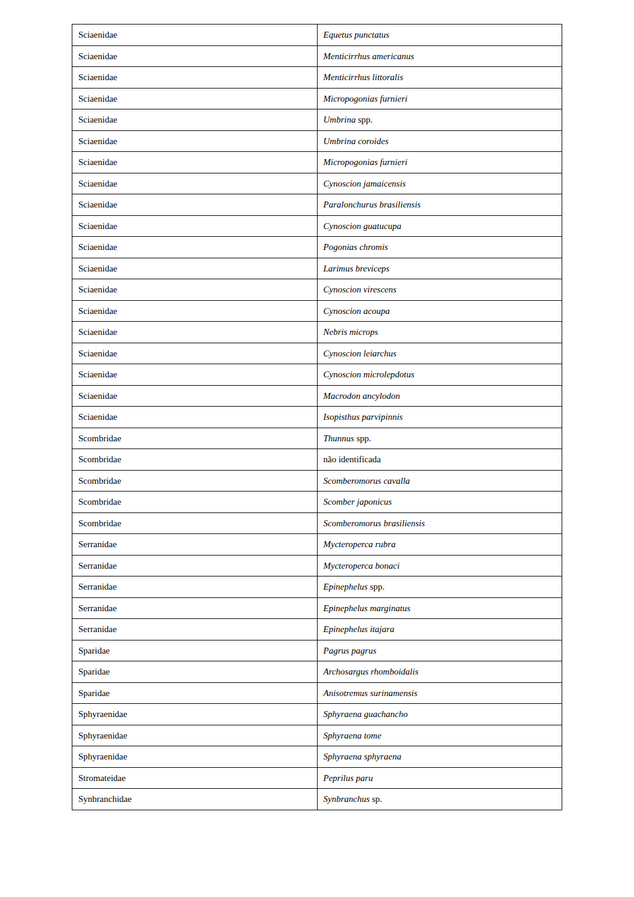| Sciaenidae | Equetus punctatus |
| Sciaenidae | Menticirrhus americanus |
| Sciaenidae | Menticirrhus littoralis |
| Sciaenidae | Micropogonias furnieri |
| Sciaenidae | Umbrina spp. |
| Sciaenidae | Umbrina coroides |
| Sciaenidae | Micropogonias furnieri |
| Sciaenidae | Cynoscion jamaicensis |
| Sciaenidae | Paralonchurus brasiliensis |
| Sciaenidae | Cynoscion guatucupa |
| Sciaenidae | Pogonias chromis |
| Sciaenidae | Larimus breviceps |
| Sciaenidae | Cynoscion virescens |
| Sciaenidae | Cynoscion acoupa |
| Sciaenidae | Nebris microps |
| Sciaenidae | Cynoscion leiarchus |
| Sciaenidae | Cynoscion microlepdotus |
| Sciaenidae | Macrodon ancylodon |
| Sciaenidae | Isopisthus parvipinnis |
| Scombridae | Thunnus spp. |
| Scombridae | não identificada |
| Scombridae | Scomberomorus cavalla |
| Scombridae | Scomber japonicus |
| Scombridae | Scomberomorus brasiliensis |
| Serranidae | Mycteroperca rubra |
| Serranidae | Mycteroperca bonaci |
| Serranidae | Epinephelus spp. |
| Serranidae | Epinephelus marginatus |
| Serranidae | Epinephelus itajara |
| Sparidae | Pagrus pagrus |
| Sparidae | Archosargus rhomboidalis |
| Sparidae | Anisotremus surinamensis |
| Sphyraenidae | Sphyraena guachancho |
| Sphyraenidae | Sphyraena tome |
| Sphyraenidae | Sphyraena sphyraena |
| Stromateidae | Peprilus paru |
| Synbranchidae | Synbranchus sp. |